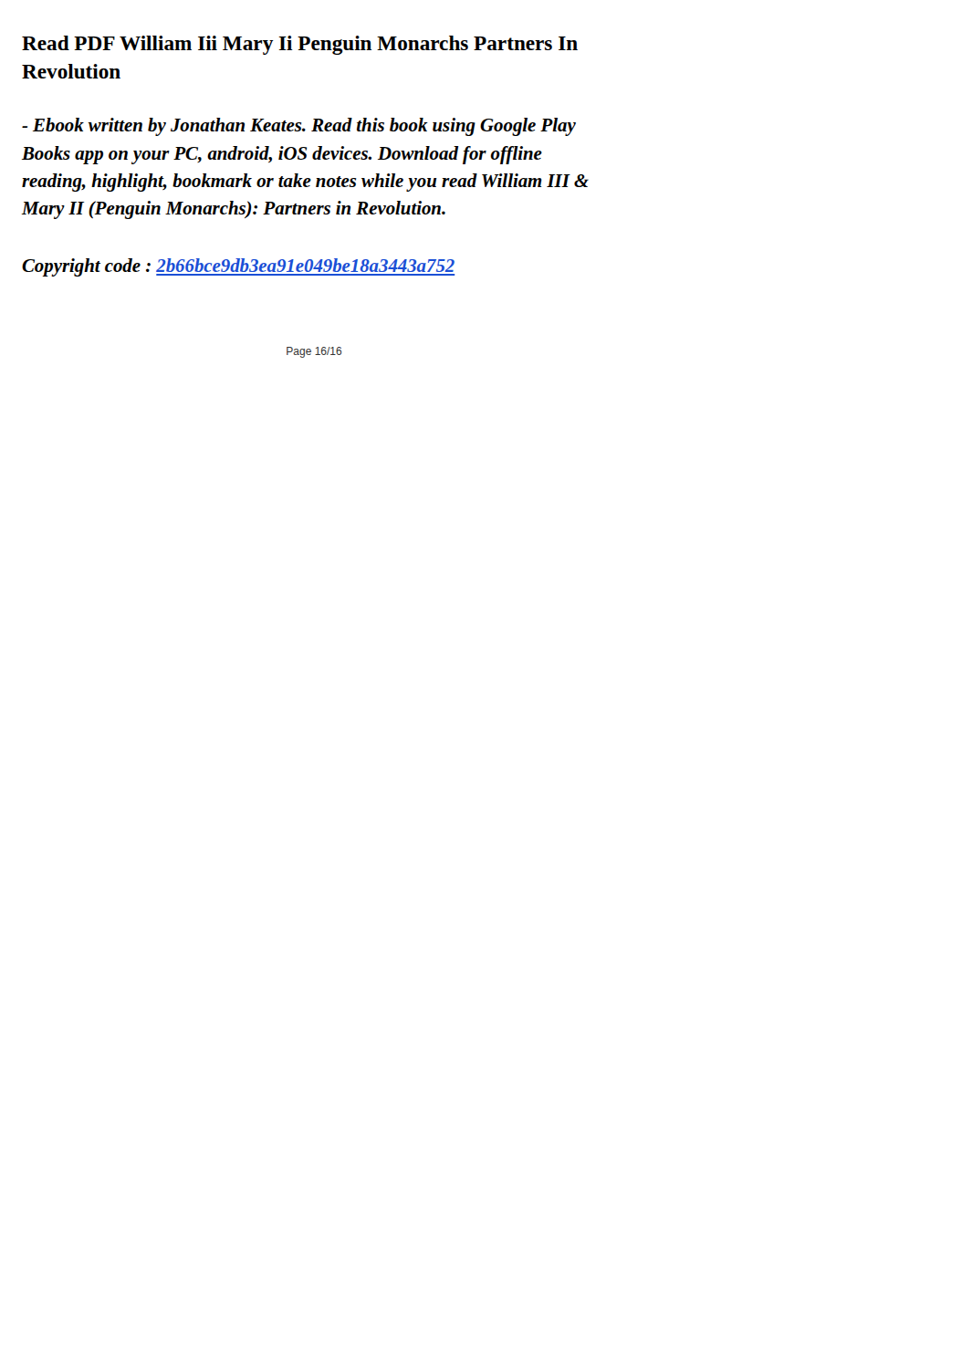Read PDF William Iii Mary Ii Penguin Monarchs Partners In Revolution
- Ebook written by Jonathan Keates. Read this book using Google Play Books app on your PC, android, iOS devices. Download for offline reading, highlight, bookmark or take notes while you read William III & Mary II (Penguin Monarchs): Partners in Revolution.
Copyright code : 2b66bce9db3ea91e049be18a3443a752
Page 16/16